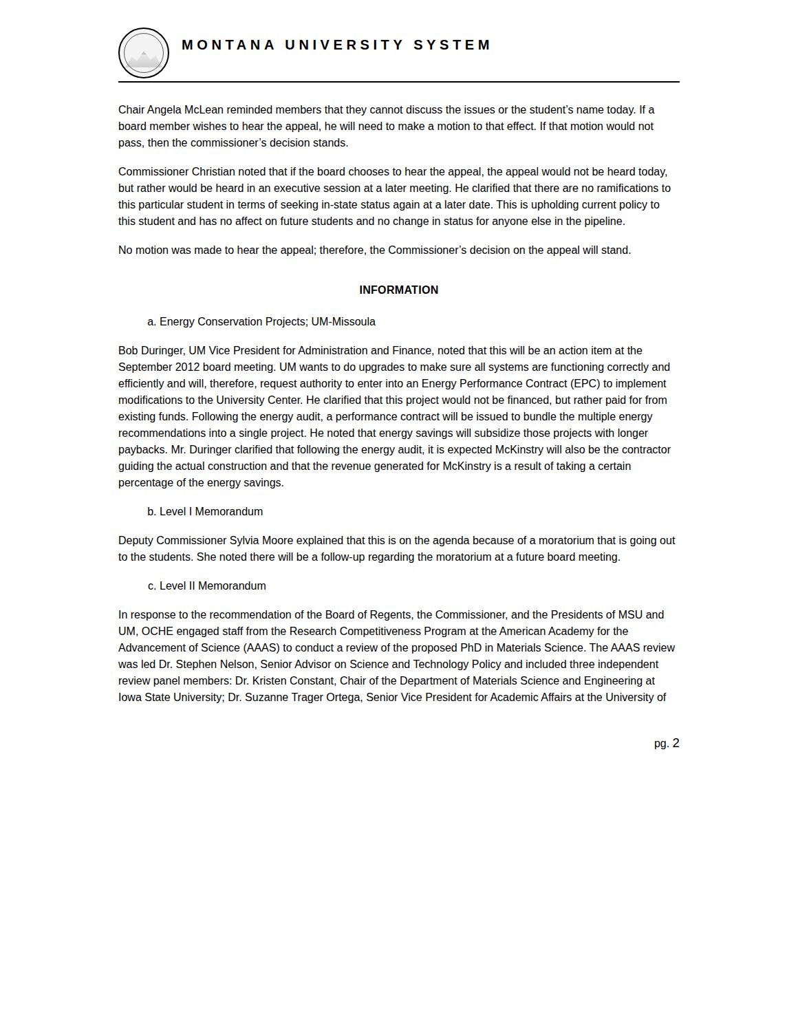MONTANA UNIVERSITY SYSTEM
Chair Angela McLean reminded members that they cannot discuss the issues or the student’s name today. If a board member wishes to hear the appeal, he will need to make a motion to that effect. If that motion would not pass, then the commissioner’s decision stands.
Commissioner Christian noted that if the board chooses to hear the appeal, the appeal would not be heard today, but rather would be heard in an executive session at a later meeting. He clarified that there are no ramifications to this particular student in terms of seeking in-state status again at a later date. This is upholding current policy to this student and has no affect on future students and no change in status for anyone else in the pipeline.
No motion was made to hear the appeal; therefore, the Commissioner’s decision on the appeal will stand.
INFORMATION
Energy Conservation Projects; UM-Missoula
Bob Duringer, UM Vice President for Administration and Finance, noted that this will be an action item at the September 2012 board meeting. UM wants to do upgrades to make sure all systems are functioning correctly and efficiently and will, therefore, request authority to enter into an Energy Performance Contract (EPC) to implement modifications to the University Center. He clarified that this project would not be financed, but rather paid for from existing funds. Following the energy audit, a performance contract will be issued to bundle the multiple energy recommendations into a single project. He noted that energy savings will subsidize those projects with longer paybacks. Mr. Duringer clarified that following the energy audit, it is expected McKinstry will also be the contractor guiding the actual construction and that the revenue generated for McKinstry is a result of taking a certain percentage of the energy savings.
Level I Memorandum
Deputy Commissioner Sylvia Moore explained that this is on the agenda because of a moratorium that is going out to the students. She noted there will be a follow-up regarding the moratorium at a future board meeting.
Level II Memorandum
In response to the recommendation of the Board of Regents, the Commissioner, and the Presidents of MSU and UM, OCHE engaged staff from the Research Competitiveness Program at the American Academy for the Advancement of Science (AAAS) to conduct a review of the proposed PhD in Materials Science. The AAAS review was led Dr. Stephen Nelson, Senior Advisor on Science and Technology Policy and included three independent review panel members: Dr. Kristen Constant, Chair of the Department of Materials Science and Engineering at Iowa State University; Dr. Suzanne Trager Ortega, Senior Vice President for Academic Affairs at the University of
pg. 2